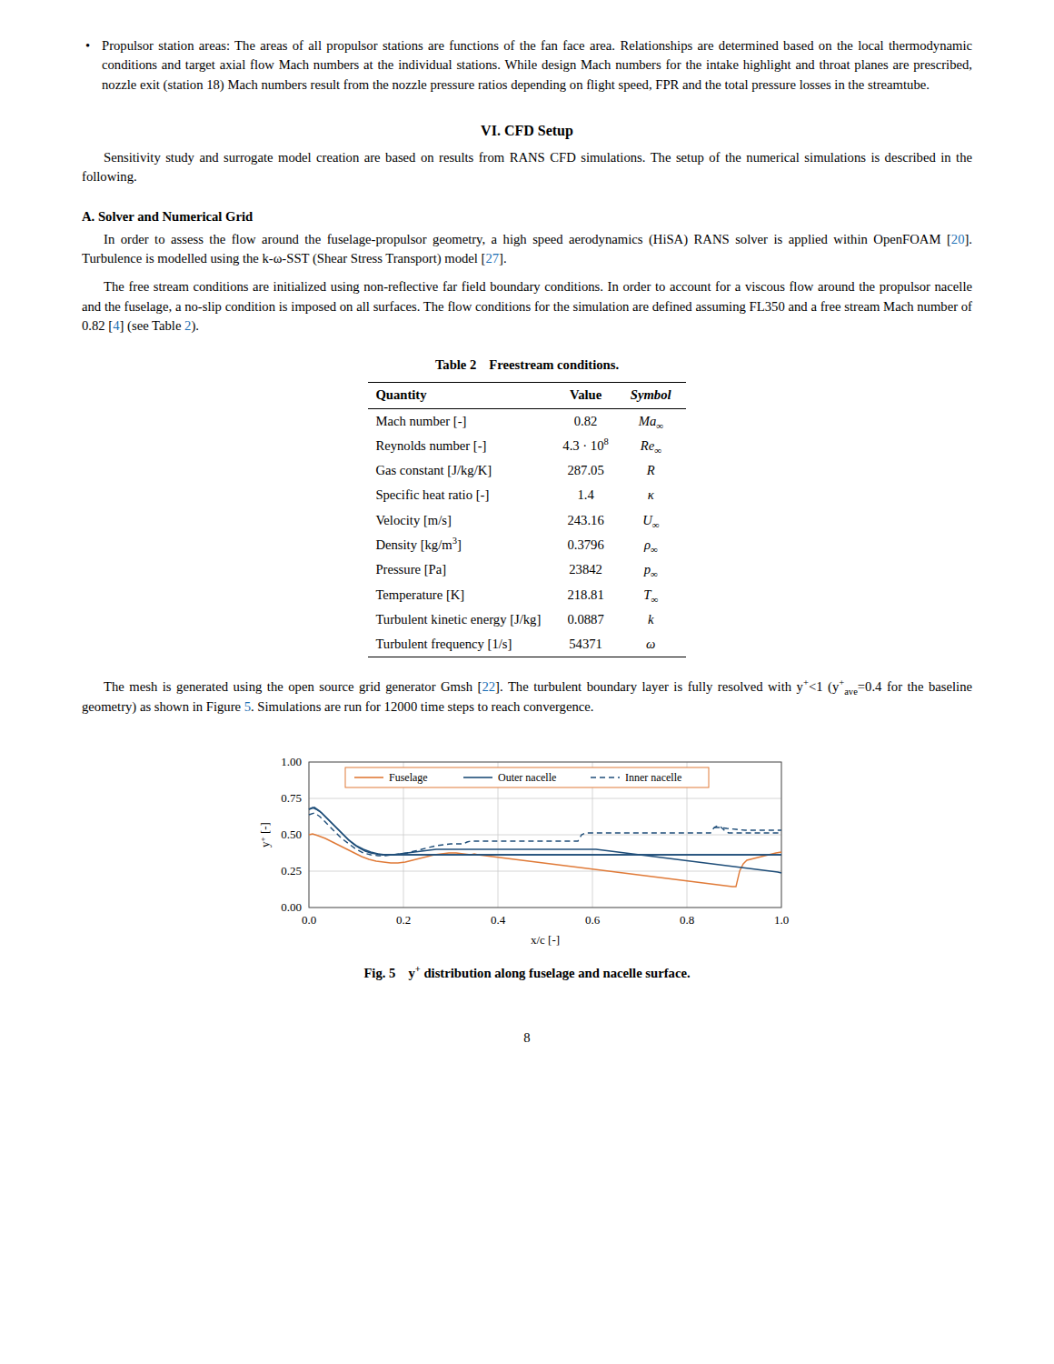Propulsor station areas: The areas of all propulsor stations are functions of the fan face area. Relationships are determined based on the local thermodynamic conditions and target axial flow Mach numbers at the individual stations. While design Mach numbers for the intake highlight and throat planes are prescribed, nozzle exit (station 18) Mach numbers result from the nozzle pressure ratios depending on flight speed, FPR and the total pressure losses in the streamtube.
VI. CFD Setup
Sensitivity study and surrogate model creation are based on results from RANS CFD simulations. The setup of the numerical simulations is described in the following.
A. Solver and Numerical Grid
In order to assess the flow around the fuselage-propulsor geometry, a high speed aerodynamics (HiSA) RANS solver is applied within OpenFOAM [20]. Turbulence is modelled using the k-ω-SST (Shear Stress Transport) model [27].
The free stream conditions are initialized using non-reflective far field boundary conditions. In order to account for a viscous flow around the propulsor nacelle and the fuselage, a no-slip condition is imposed on all surfaces. The flow conditions for the simulation are defined assuming FL350 and a free stream Mach number of 0.82 [4] (see Table 2).
Table 2 Freestream conditions.
| Quantity | Value | Symbol |
| --- | --- | --- |
| Mach number [-] | 0.82 | Ma ∞ |
| Reynolds number [-] | 4.3 · 10 8 | Re ∞ |
| Gas constant [J/kg/K] | 287.05 | R |
| Specific heat ratio [-] | 1.4 | κ |
| Velocity [m/s] | 243.16 | U ∞ |
| Density [kg/m 3 ] | 0.3796 | ρ ∞ |
| Pressure [Pa] | 23842 | p ∞ |
| Temperature [K] | 218.81 | T ∞ |
| Turbulent kinetic energy [J/kg] | 0.0887 | k |
| Turbulent frequency [1/s] | 54371 | ω |
The mesh is generated using the open source grid generator Gmsh [22]. The turbulent boundary layer is fully resolved with y+<1 (y+ave=0.4 for the baseline geometry) as shown in Figure 5. Simulations are run for 12000 time steps to reach convergence.
0.00 0.25 0.50 0.75 1.00 0.0 0.2 0.4 0.6 0.8 1.0 x/c [-] y+ [-] Fuselage Outer nacelle Inner nacelle
Fig. 5y+ distribution along fuselage and nacelle surface.
8